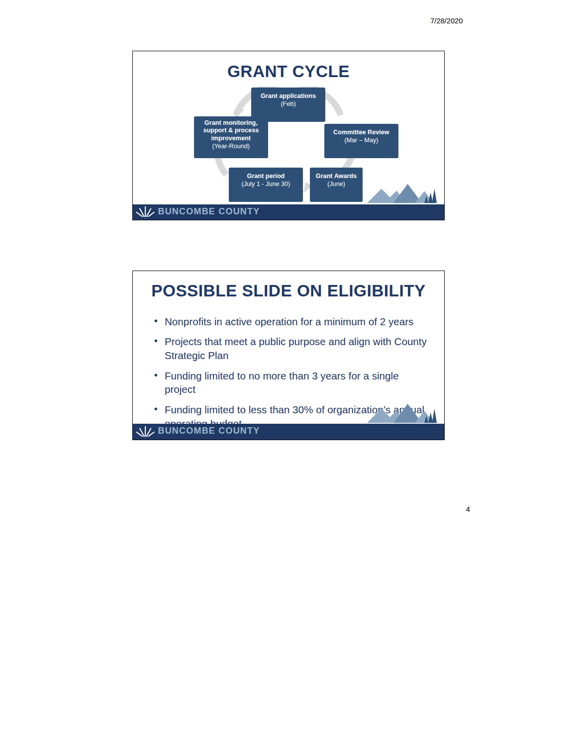7/28/2020
GRANT CYCLE
Grant applications (Feb)
Committee Review (Mar – May)
Grant Awards (June)
Grant period (July 1 - June 30)
Grant monitoring,
support & process
improvement (Year-Round)
BUNCOMBE COUNTY
POSSIBLE SLIDE ON ELIGIBILITY
Nonprofits in active operation for a minimum of 2 years
Projects that meet a public purpose and align with County Strategic Plan
Funding limited to no more than 3 years for a single project
Funding limited to less than 30% of organization’s annual operating budget
BUNCOMBE COUNTY
4